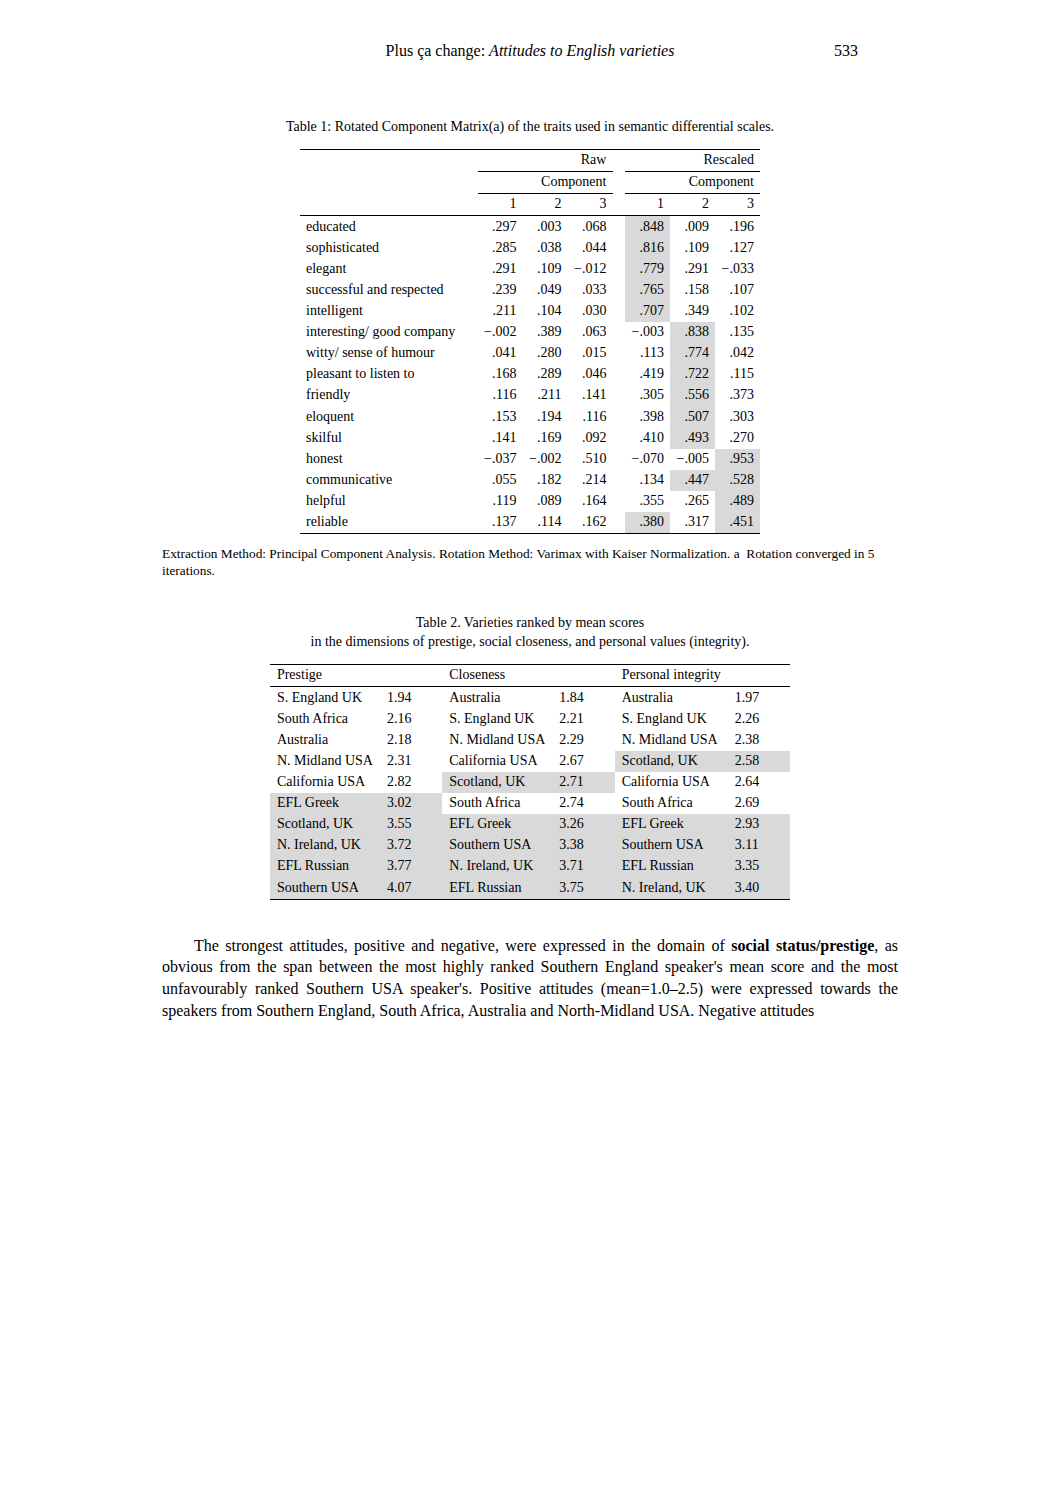Plus ça change: Attitudes to English varieties 533
Table 1: Rotated Component Matrix(a) of the traits used in semantic differential scales.
| | Raw | | Rescaled |
| --- | --- | --- | --- |
| | Component | | Component |
| | 1 | 2 | 3 | | 1 | 2 | 3 |
| educated | .297 | .003 | .068 | | .848 | .009 | .196 |
| sophisticated | .285 | .038 | .044 | | .816 | .109 | .127 |
| elegant | .291 | .109 | −.012 | | .779 | .291 | −.033 |
| successful and respected | .239 | .049 | .033 | | .765 | .158 | .107 |
| intelligent | .211 | .104 | .030 | | .707 | .349 | .102 |
| interesting/ good company | −.002 | .389 | .063 | | −.003 | .838 | .135 |
| witty/ sense of humour | .041 | .280 | .015 | | .113 | .774 | .042 |
| pleasant to listen to | .168 | .289 | .046 | | .419 | .722 | .115 |
| friendly | .116 | .211 | .141 | | .305 | .556 | .373 |
| eloquent | .153 | .194 | .116 | | .398 | .507 | .303 |
| skilful | .141 | .169 | .092 | | .410 | .493 | .270 |
| honest | −.037 | −.002 | .510 | | −.070 | −.005 | .953 |
| communicative | .055 | .182 | .214 | | .134 | .447 | .528 |
| helpful | .119 | .089 | .164 | | .355 | .265 | .489 |
| reliable | .137 | .114 | .162 | | .380 | .317 | .451 |
Extraction Method: Principal Component Analysis. Rotation Method: Varimax with Kaiser Normalization. a Rotation converged in 5 iterations.
Table 2. Varieties ranked by mean scores
in the dimensions of prestige, social closeness, and personal values (integrity).
| Prestige | | Closeness | | Personal integrity | |
| --- | --- | --- | --- | --- | --- |
| S. England UK | 1.94 | Australia | 1.84 | Australia | 1.97 |
| South Africa | 2.16 | S. England UK | 2.21 | S. England UK | 2.26 |
| Australia | 2.18 | N. Midland USA | 2.29 | N. Midland USA | 2.38 |
| N. Midland USA | 2.31 | California USA | 2.67 | Scotland, UK | 2.58 |
| California USA | 2.82 | Scotland, UK | 2.71 | California USA | 2.64 |
| EFL Greek | 3.02 | South Africa | 2.74 | South Africa | 2.69 |
| Scotland, UK | 3.55 | EFL Greek | 3.26 | EFL Greek | 2.93 |
| N. Ireland, UK | 3.72 | Southern USA | 3.38 | Southern USA | 3.11 |
| EFL Russian | 3.77 | N. Ireland, UK | 3.71 | EFL Russian | 3.35 |
| Southern USA | 4.07 | EFL Russian | 3.75 | N. Ireland, UK | 3.40 |
The strongest attitudes, positive and negative, were expressed in the domain of social status/prestige, as obvious from the span between the most highly ranked Southern England speaker's mean score and the most unfavourably ranked Southern USA speaker's. Positive attitudes (mean=1.0–2.5) were expressed towards the speakers from Southern England, South Africa, Australia and North-Midland USA. Negative attitudes